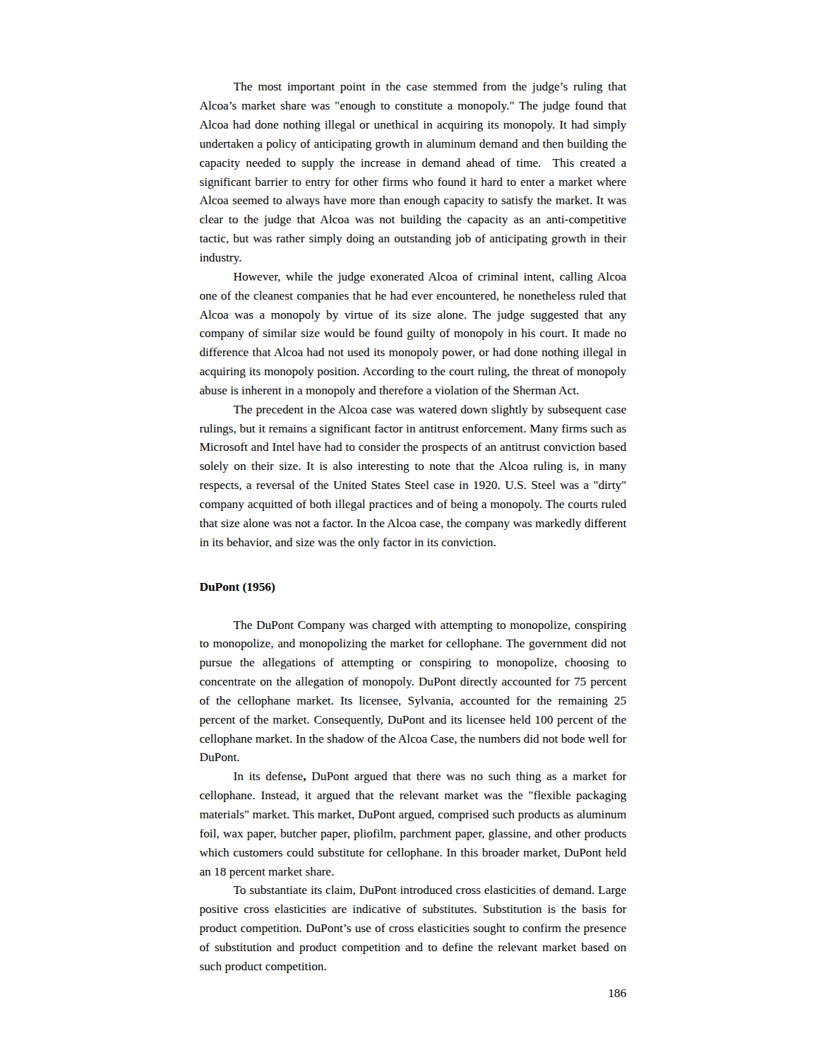The most important point in the case stemmed from the judge’s ruling that Alcoa’s market share was "enough to constitute a monopoly." The judge found that Alcoa had done nothing illegal or unethical in acquiring its monopoly. It had simply undertaken a policy of anticipating growth in aluminum demand and then building the capacity needed to supply the increase in demand ahead of time. This created a significant barrier to entry for other firms who found it hard to enter a market where Alcoa seemed to always have more than enough capacity to satisfy the market. It was clear to the judge that Alcoa was not building the capacity as an anti-competitive tactic, but was rather simply doing an outstanding job of anticipating growth in their industry.
However, while the judge exonerated Alcoa of criminal intent, calling Alcoa one of the cleanest companies that he had ever encountered, he nonetheless ruled that Alcoa was a monopoly by virtue of its size alone. The judge suggested that any company of similar size would be found guilty of monopoly in his court. It made no difference that Alcoa had not used its monopoly power, or had done nothing illegal in acquiring its monopoly position. According to the court ruling, the threat of monopoly abuse is inherent in a monopoly and therefore a violation of the Sherman Act.
The precedent in the Alcoa case was watered down slightly by subsequent case rulings, but it remains a significant factor in antitrust enforcement. Many firms such as Microsoft and Intel have had to consider the prospects of an antitrust conviction based solely on their size. It is also interesting to note that the Alcoa ruling is, in many respects, a reversal of the United States Steel case in 1920. U.S. Steel was a "dirty" company acquitted of both illegal practices and of being a monopoly. The courts ruled that size alone was not a factor. In the Alcoa case, the company was markedly different in its behavior, and size was the only factor in its conviction.
DuPont (1956)
The DuPont Company was charged with attempting to monopolize, conspiring to monopolize, and monopolizing the market for cellophane. The government did not pursue the allegations of attempting or conspiring to monopolize, choosing to concentrate on the allegation of monopoly. DuPont directly accounted for 75 percent of the cellophane market. Its licensee, Sylvania, accounted for the remaining 25 percent of the market. Consequently, DuPont and its licensee held 100 percent of the cellophane market. In the shadow of the Alcoa Case, the numbers did not bode well for DuPont.
In its defense, DuPont argued that there was no such thing as a market for cellophane. Instead, it argued that the relevant market was the "flexible packaging materials" market. This market, DuPont argued, comprised such products as aluminum foil, wax paper, butcher paper, pliofilm, parchment paper, glassine, and other products which customers could substitute for cellophane. In this broader market, DuPont held an 18 percent market share.
To substantiate its claim, DuPont introduced cross elasticities of demand. Large positive cross elasticities are indicative of substitutes. Substitution is the basis for product competition. DuPont’s use of cross elasticities sought to confirm the presence of substitution and product competition and to define the relevant market based on such product competition.
186